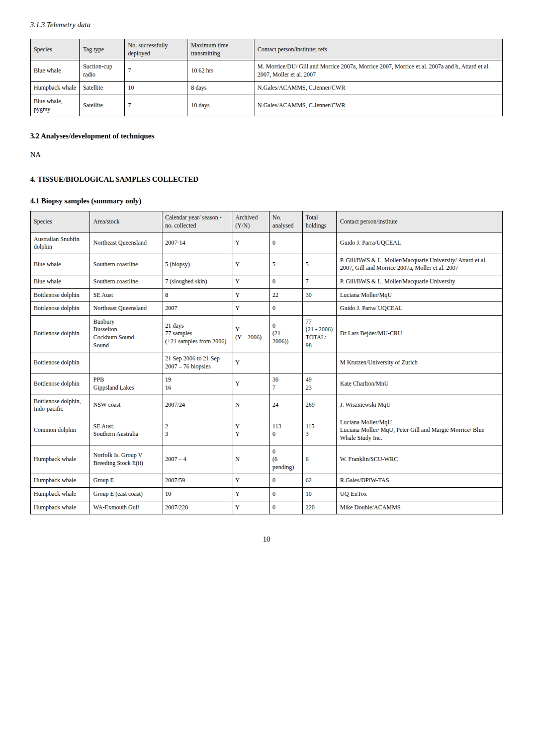3.1.3 Telemetry data
| Species | Tag type | No. successfully deployed | Maximum time transmitting | Contact person/institute; refs |
| --- | --- | --- | --- | --- |
| Blue whale | Suction-cup radio | 7 | 10.62 hrs | M. Morrice/DU/ Gill and Morrice 2007a, Morrice 2007, Morrice et al. 2007a and b, Attard et al. 2007, Moller et al. 2007 |
| Humpback whale | Satellite | 10 | 8 days | N.Gales/ACAMMS, C.Jenner/CWR |
| Blue whale, pygmy | Satellite | 7 | 10 days | N.Gales/ACAMMS, C.Jenner/CWR |
3.2 Analyses/development of techniques
NA
4. TISSUE/BIOLOGICAL SAMPLES COLLECTED
4.1 Biopsy samples (summary only)
| Species | Area/stock | Calendar year/ season - no. collected | Archived (Y/N) | No. analysed | Total holdings | Contact person/institute |
| --- | --- | --- | --- | --- | --- | --- |
| Australian Snubfin dolphin | Northeast Queensland | 2007-14 | Y | 0 | | Guido J. Parra/UQCEAL |
| Blue whale | Southern coastline | 5 (biopsy) | Y | 5 | 5 | P. Gill/BWS & L. Moller/Macquarie University/ Attard et al. 2007, Gill and Morrice 2007a, Moller et al. 2007 |
| Blue whale | Southern coastline | 7 (sloughed skin) | Y | 0 | 7 | P. Gill/BWS & L. Moller/Macquarie University |
| Bottlenose dolphin | SE Aust | 8 | Y | 22 | 30 | Luciana Moller/MqU |
| Bottlenose dolphin | Northeast Queensland | 2007 | Y | 0 | | Guido J. Parra/ UQCEAL |
| Bottlenose dolphin | Bunbury Busselton Cockburn Sound Sound | 21 days 77 samples (+21 samples from 2006) | Y (Y – 2006) | 0 (21 – 2006)) | 77 (21 - 2006) TOTAL: 98 | Dr Lars Bejder/MU-CRU |
| Bottlenose dolphin | | 21 Sep 2006 to 21 Sep 2007 – 76 biopsies | Y | | | M Krutzen/University of Zurich |
| Bottlenose dolphin | PPB Gippsland Lakes | 19 16 | Y | 30 7 | 49 23 | Kate Charlton/MnU |
| Bottlenose dolphin, Indo-pacific | NSW coast | 2007/24 | N | 24 | 269 | J. Wiszniewski MqU |
| Common dolphin | SE Aust. Southern Australia | 2 3 | Y Y | 113 0 | 115 3 | Luciana Moller/MqU Luciana Moller/ MqU, Peter Gill and Margie Morrice/ Blue Whale Study Inc. |
| Humpback whale | Norfolk Is. Group V Breeding Stock E(ii) | 2007 – 4 | N | 0 (6 pending) | 6 | W. Franklin/SCU-WRC |
| Humpback whale | Group E | 2007/59 | Y | 0 | 62 | R.Gales/DPIW-TAS |
| Humpback whale | Group E (east coast) | 10 | Y | 0 | 10 | UQ-EnTox |
| Humpback whale | WA-Exmouth Gulf | 2007/220 | Y | 0 | 220 | Mike Double/ACAMMS |
10